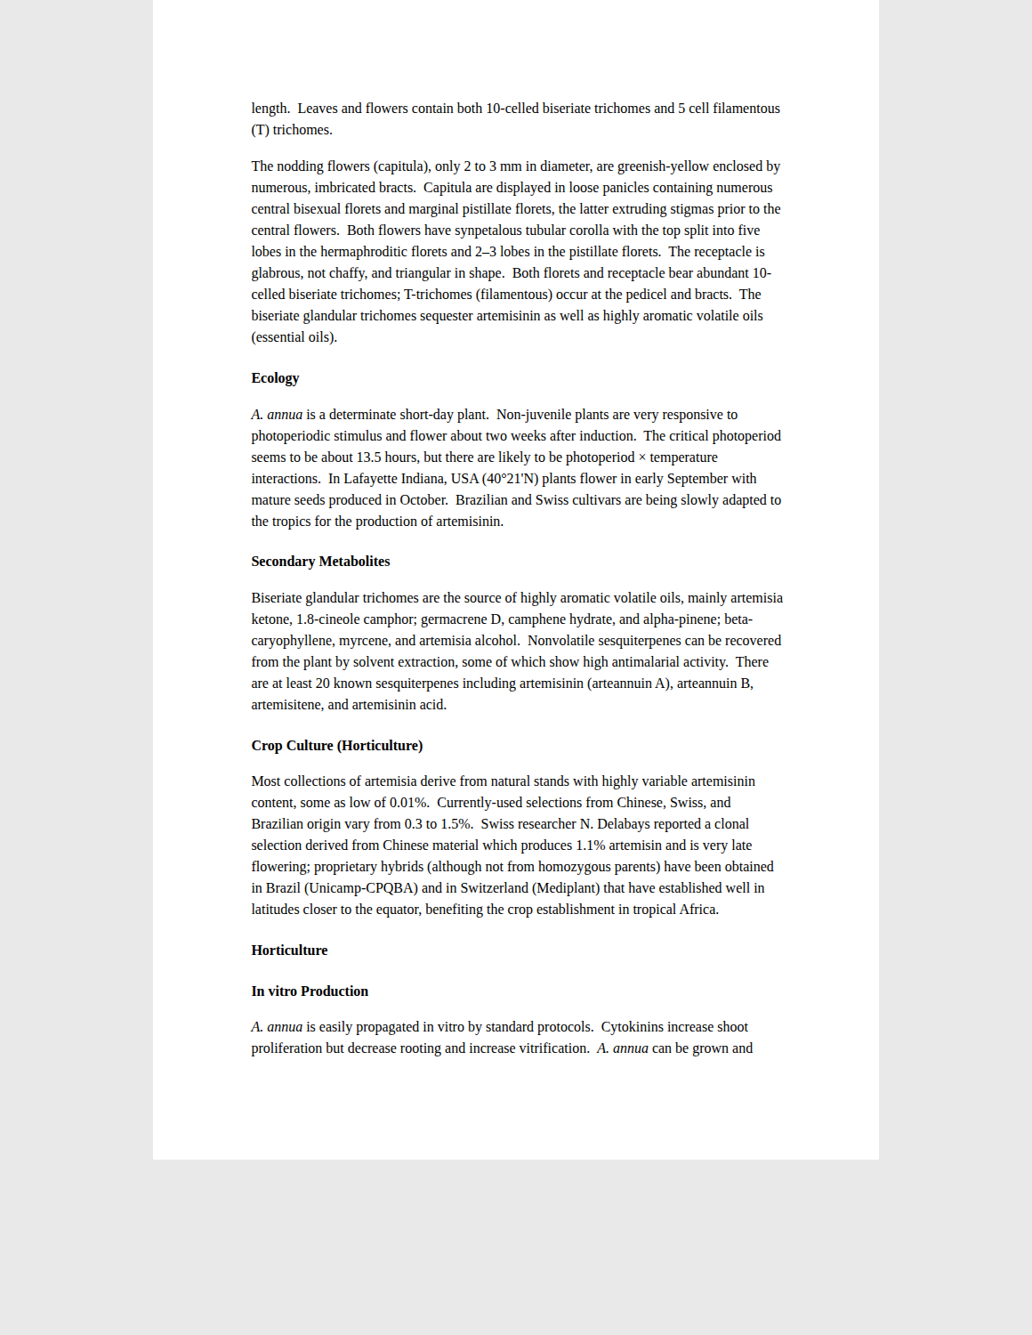length. Leaves and flowers contain both 10-celled biseriate trichomes and 5 cell filamentous (T) trichomes.
The nodding flowers (capitula), only 2 to 3 mm in diameter, are greenish-yellow enclosed by numerous, imbricated bracts. Capitula are displayed in loose panicles containing numerous central bisexual florets and marginal pistillate florets, the latter extruding stigmas prior to the central flowers. Both flowers have synpetalous tubular corolla with the top split into five lobes in the hermaphroditic florets and 2–3 lobes in the pistillate florets. The receptacle is glabrous, not chaffy, and triangular in shape. Both florets and receptacle bear abundant 10-celled biseriate trichomes; T-trichomes (filamentous) occur at the pedicel and bracts. The biseriate glandular trichomes sequester artemisinin as well as highly aromatic volatile oils (essential oils).
Ecology
A. annua is a determinate short-day plant. Non-juvenile plants are very responsive to photoperiodic stimulus and flower about two weeks after induction. The critical photoperiod seems to be about 13.5 hours, but there are likely to be photoperiod × temperature interactions. In Lafayette Indiana, USA (40°21'N) plants flower in early September with mature seeds produced in October. Brazilian and Swiss cultivars are being slowly adapted to the tropics for the production of artemisinin.
Secondary Metabolites
Biseriate glandular trichomes are the source of highly aromatic volatile oils, mainly artemisia ketone, 1.8-cineole camphor; germacrene D, camphene hydrate, and alpha-pinene; beta-caryophyllene, myrcene, and artemisia alcohol. Nonvolatile sesquiterpenes can be recovered from the plant by solvent extraction, some of which show high antimalarial activity. There are at least 20 known sesquiterpenes including artemisinin (arteannuin A), arteannuin B, artemisitene, and artemisinin acid.
Crop Culture (Horticulture)
Most collections of artemisia derive from natural stands with highly variable artemisinin content, some as low of 0.01%. Currently-used selections from Chinese, Swiss, and Brazilian origin vary from 0.3 to 1.5%. Swiss researcher N. Delabays reported a clonal selection derived from Chinese material which produces 1.1% artemisin and is very late flowering; proprietary hybrids (although not from homozygous parents) have been obtained in Brazil (Unicamp-CPQBA) and in Switzerland (Mediplant) that have established well in latitudes closer to the equator, benefiting the crop establishment in tropical Africa.
Horticulture
In vitro Production
A. annua is easily propagated in vitro by standard protocols. Cytokinins increase shoot proliferation but decrease rooting and increase vitrification. A. annua can be grown and